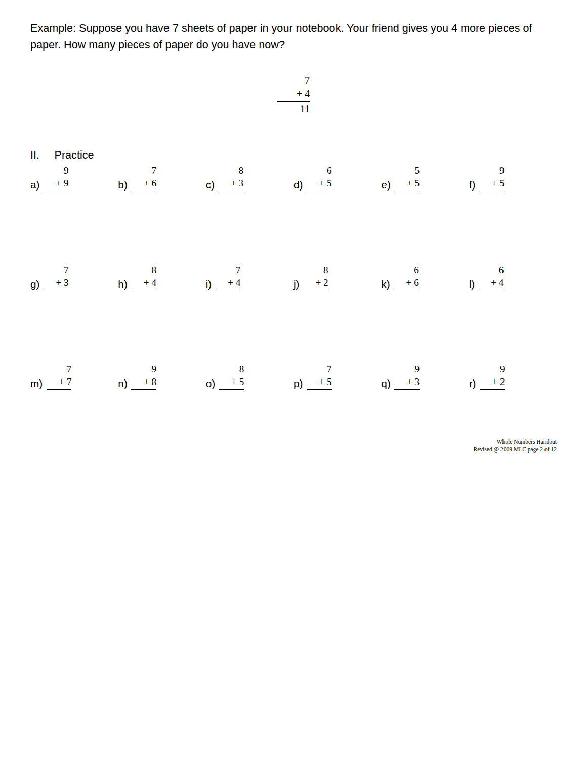Example: Suppose you have 7 sheets of paper in your notebook. Your friend gives you 4 more pieces of paper. How many pieces of paper do you have now?
7 + 4 11
II. Practice
| a) 9 + 9 | b) 7 + 6 | c) 8 + 3 | d) 6 + 5 | e) 5 + 5 | f) 9 + 5 |
| g) 7 + 3 | h) 8 + 4 | i) 7 + 4 | j) 8 + 2 | k) 6 + 6 | l) 6 + 4 |
| m) 7 + 7 | n) 9 + 8 | o) 8 + 5 | p) 7 + 5 | q) 9 + 3 | r) 9 + 2 |
Whole Numbers Handout
Revised @ 2009 MLC page 2 of 12